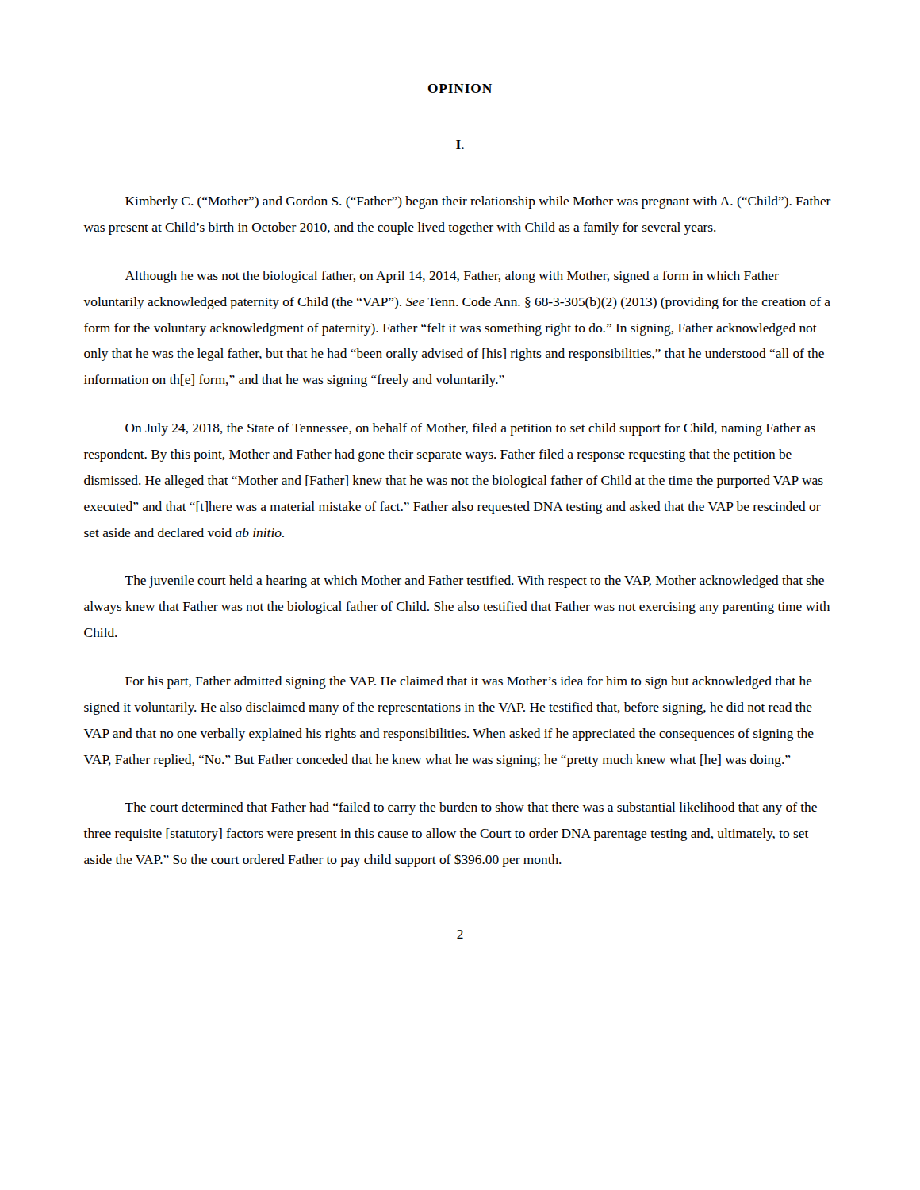OPINION
I.
Kimberly C. (“Mother”) and Gordon S. (“Father”) began their relationship while Mother was pregnant with A. (“Child”). Father was present at Child’s birth in October 2010, and the couple lived together with Child as a family for several years.
Although he was not the biological father, on April 14, 2014, Father, along with Mother, signed a form in which Father voluntarily acknowledged paternity of Child (the “VAP”). See Tenn. Code Ann. § 68-3-305(b)(2) (2013) (providing for the creation of a form for the voluntary acknowledgment of paternity). Father “felt it was something right to do.” In signing, Father acknowledged not only that he was the legal father, but that he had “been orally advised of [his] rights and responsibilities,” that he understood “all of the information on th[e] form,” and that he was signing “freely and voluntarily.”
On July 24, 2018, the State of Tennessee, on behalf of Mother, filed a petition to set child support for Child, naming Father as respondent. By this point, Mother and Father had gone their separate ways. Father filed a response requesting that the petition be dismissed. He alleged that “Mother and [Father] knew that he was not the biological father of Child at the time the purported VAP was executed” and that “[t]here was a material mistake of fact.” Father also requested DNA testing and asked that the VAP be rescinded or set aside and declared void ab initio.
The juvenile court held a hearing at which Mother and Father testified. With respect to the VAP, Mother acknowledged that she always knew that Father was not the biological father of Child. She also testified that Father was not exercising any parenting time with Child.
For his part, Father admitted signing the VAP. He claimed that it was Mother’s idea for him to sign but acknowledged that he signed it voluntarily. He also disclaimed many of the representations in the VAP. He testified that, before signing, he did not read the VAP and that no one verbally explained his rights and responsibilities. When asked if he appreciated the consequences of signing the VAP, Father replied, “No.” But Father conceded that he knew what he was signing; he “pretty much knew what [he] was doing.”
The court determined that Father had “failed to carry the burden to show that there was a substantial likelihood that any of the three requisite [statutory] factors were present in this cause to allow the Court to order DNA parentage testing and, ultimately, to set aside the VAP.” So the court ordered Father to pay child support of $396.00 per month.
2